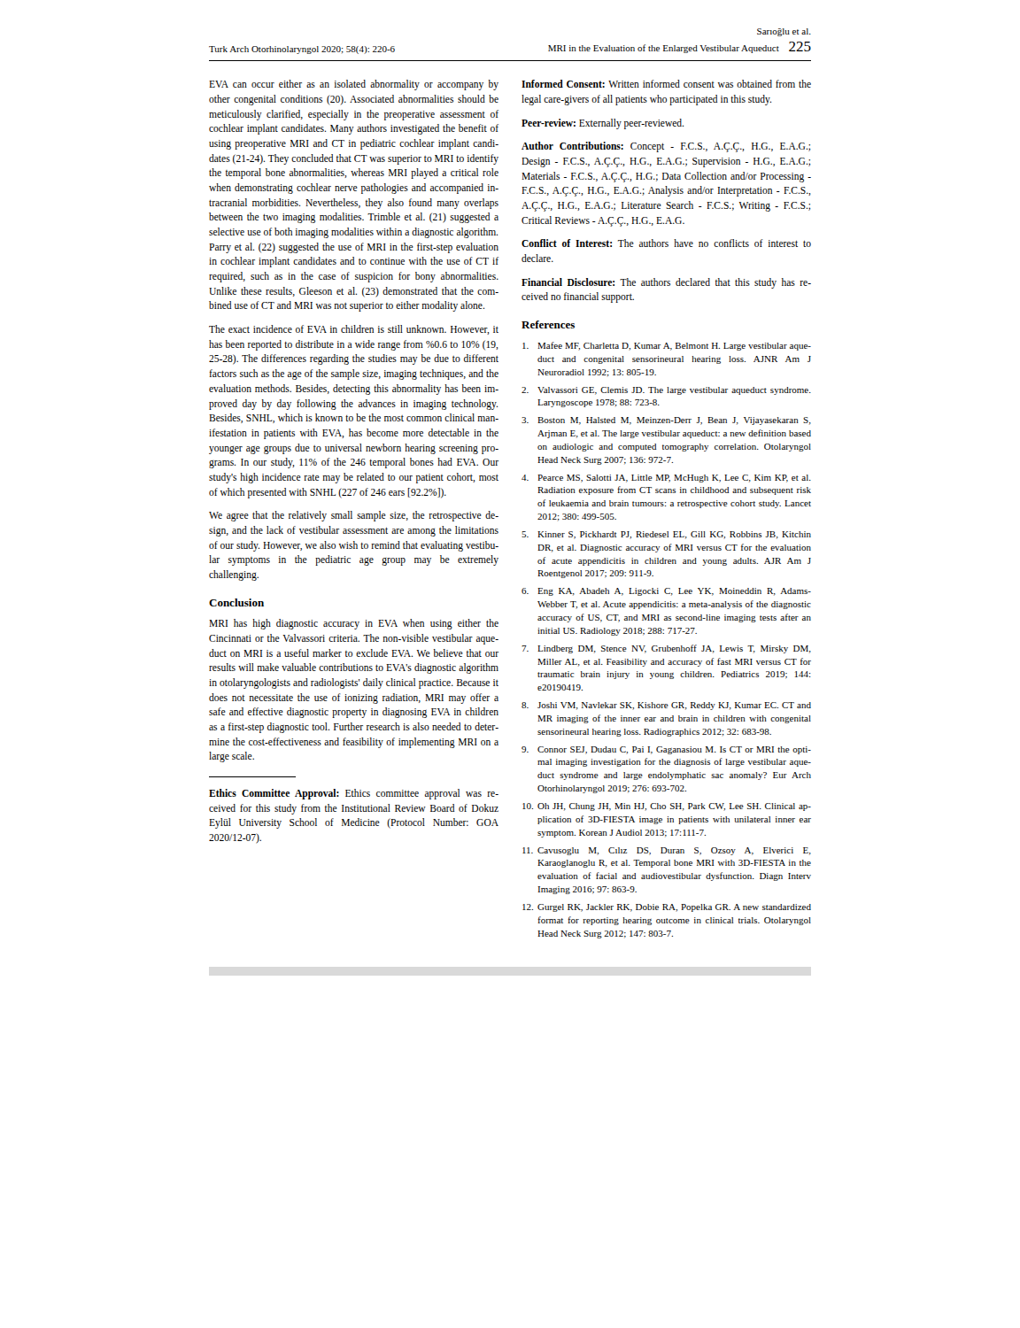Turk Arch Otorhinolaryngol 2020; 58(4): 220-6
Sarıoğlu et al. MRI in the Evaluation of the Enlarged Vestibular Aqueduct 225
EVA can occur either as an isolated abnormality or accompany by other congenital conditions (20). Associated abnormalities should be meticulously clarified, especially in the preoperative assessment of cochlear implant candidates. Many authors investigated the benefit of using preoperative MRI and CT in pediatric cochlear implant candidates (21-24). They concluded that CT was superior to MRI to identify the temporal bone abnormalities, whereas MRI played a critical role when demonstrating cochlear nerve pathologies and accompanied intracranial morbidities. Nevertheless, they also found many overlaps between the two imaging modalities. Trimble et al. (21) suggested a selective use of both imaging modalities within a diagnostic algorithm. Parry et al. (22) suggested the use of MRI in the first-step evaluation in cochlear implant candidates and to continue with the use of CT if required, such as in the case of suspicion for bony abnormalities. Unlike these results, Gleeson et al. (23) demonstrated that the combined use of CT and MRI was not superior to either modality alone.
The exact incidence of EVA in children is still unknown. However, it has been reported to distribute in a wide range from %0.6 to 10% (19, 25-28). The differences regarding the studies may be due to different factors such as the age of the sample size, imaging techniques, and the evaluation methods. Besides, detecting this abnormality has been improved day by day following the advances in imaging technology. Besides, SNHL, which is known to be the most common clinical manifestation in patients with EVA, has become more detectable in the younger age groups due to universal newborn hearing screening programs. In our study, 11% of the 246 temporal bones had EVA. Our study's high incidence rate may be related to our patient cohort, most of which presented with SNHL (227 of 246 ears [92.2%]).
We agree that the relatively small sample size, the retrospective design, and the lack of vestibular assessment are among the limitations of our study. However, we also wish to remind that evaluating vestibular symptoms in the pediatric age group may be extremely challenging.
Conclusion
MRI has high diagnostic accuracy in EVA when using either the Cincinnati or the Valvassori criteria. The non-visible vestibular aqueduct on MRI is a useful marker to exclude EVA. We believe that our results will make valuable contributions to EVA's diagnostic algorithm in otolaryngologists and radiologists' daily clinical practice. Because it does not necessitate the use of ionizing radiation, MRI may offer a safe and effective diagnostic property in diagnosing EVA in children as a first-step diagnostic tool. Further research is also needed to determine the cost-effectiveness and feasibility of implementing MRI on a large scale.
Ethics Committee Approval: Ethics committee approval was received for this study from the Institutional Review Board of Dokuz Eylül University School of Medicine (Protocol Number: GOA 2020/12-07).
Informed Consent: Written informed consent was obtained from the legal care-givers of all patients who participated in this study.
Peer-review: Externally peer-reviewed.
Author Contributions: Concept - F.C.S., A.Ç.Ç., H.G., E.A.G.; Design - F.C.S., A.Ç.Ç., H.G., E.A.G.; Supervision - H.G., E.A.G.; Materials - F.C.S., A.Ç.Ç., H.G.; Data Collection and/or Processing - F.C.S., A.Ç.Ç., H.G., E.A.G.; Analysis and/or Interpretation - F.C.S., A.Ç.Ç., H.G., E.A.G.; Literature Search - F.C.S.; Writing - F.C.S.; Critical Reviews - A.Ç.Ç., H.G., E.A.G.
Conflict of Interest: The authors have no conflicts of interest to declare.
Financial Disclosure: The authors declared that this study has received no financial support.
References
Mafee MF, Charletta D, Kumar A, Belmont H. Large vestibular aqueduct and congenital sensorineural hearing loss. AJNR Am J Neuroradiol 1992; 13: 805-19.
Valvassori GE, Clemis JD. The large vestibular aqueduct syndrome. Laryngoscope 1978; 88: 723-8.
Boston M, Halsted M, Meinzen-Derr J, Bean J, Vijayasekaran S, Arjman E, et al. The large vestibular aqueduct: a new definition based on audiologic and computed tomography correlation. Otolaryngol Head Neck Surg 2007; 136: 972-7.
Pearce MS, Salotti JA, Little MP, McHugh K, Lee C, Kim KP, et al. Radiation exposure from CT scans in childhood and subsequent risk of leukaemia and brain tumours: a retrospective cohort study. Lancet 2012; 380: 499-505.
Kinner S, Pickhardt PJ, Riedesel EL, Gill KG, Robbins JB, Kitchin DR, et al. Diagnostic accuracy of MRI versus CT for the evaluation of acute appendicitis in children and young adults. AJR Am J Roentgenol 2017; 209: 911-9.
Eng KA, Abadeh A, Ligocki C, Lee YK, Moineddin R, Adams-Webber T, et al. Acute appendicitis: a meta-analysis of the diagnostic accuracy of US, CT, and MRI as second-line imaging tests after an initial US. Radiology 2018; 288: 717-27.
Lindberg DM, Stence NV, Grubenhoff JA, Lewis T, Mirsky DM, Miller AL, et al. Feasibility and accuracy of fast MRI versus CT for traumatic brain injury in young children. Pediatrics 2019; 144: e20190419.
Joshi VM, Navlekar SK, Kishore GR, Reddy KJ, Kumar EC. CT and MR imaging of the inner ear and brain in children with congenital sensorineural hearing loss. Radiographics 2012; 32: 683-98.
Connor SEJ, Dudau C, Pai I, Gaganasiou M. Is CT or MRI the optimal imaging investigation for the diagnosis of large vestibular aqueduct syndrome and large endolymphatic sac anomaly? Eur Arch Otorhinolaryngol 2019; 276: 693-702.
Oh JH, Chung JH, Min HJ, Cho SH, Park CW, Lee SH. Clinical application of 3D-FIESTA image in patients with unilateral inner ear symptom. Korean J Audiol 2013; 17:111-7.
Cavusoglu M, Cılız DS, Duran S, Ozsoy A, Elverici E, Karaoglanoglu R, et al. Temporal bone MRI with 3D-FIESTA in the evaluation of facial and audiovestibular dysfunction. Diagn Interv Imaging 2016; 97: 863-9.
Gurgel RK, Jackler RK, Dobie RA, Popelka GR. A new standardized format for reporting hearing outcome in clinical trials. Otolaryngol Head Neck Surg 2012; 147: 803-7.